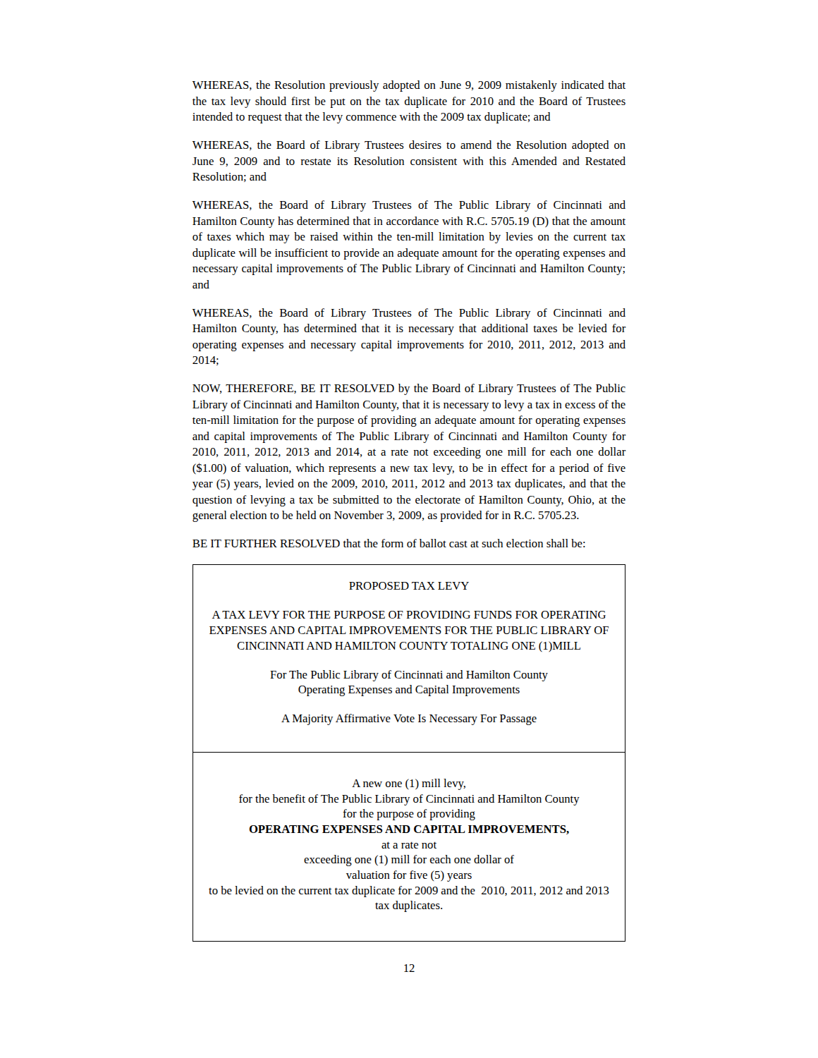WHEREAS, the Resolution previously adopted on June 9, 2009 mistakenly indicated that the tax levy should first be put on the tax duplicate for 2010 and the Board of Trustees intended to request that the levy commence with the 2009 tax duplicate; and
WHEREAS, the Board of Library Trustees desires to amend the Resolution adopted on June 9, 2009 and to restate its Resolution consistent with this Amended and Restated Resolution; and
WHEREAS, the Board of Library Trustees of The Public Library of Cincinnati and Hamilton County has determined that in accordance with R.C. 5705.19 (D) that the amount of taxes which may be raised within the ten-mill limitation by levies on the current tax duplicate will be insufficient to provide an adequate amount for the operating expenses and necessary capital improvements of The Public Library of Cincinnati and Hamilton County; and
WHEREAS, the Board of Library Trustees of The Public Library of Cincinnati and Hamilton County, has determined that it is necessary that additional taxes be levied for operating expenses and necessary capital improvements for 2010, 2011, 2012, 2013 and 2014;
NOW, THEREFORE, BE IT RESOLVED by the Board of Library Trustees of The Public Library of Cincinnati and Hamilton County, that it is necessary to levy a tax in excess of the ten-mill limitation for the purpose of providing an adequate amount for operating expenses and capital improvements of The Public Library of Cincinnati and Hamilton County for 2010, 2011, 2012, 2013 and 2014, at a rate not exceeding one mill for each one dollar ($1.00) of valuation, which represents a new tax levy, to be in effect for a period of five year (5) years, levied on the 2009, 2010, 2011, 2012 and 2013 tax duplicates, and that the question of levying a tax be submitted to the electorate of Hamilton County, Ohio, at the general election to be held on November 3, 2009, as provided for in R.C. 5705.23.
BE IT FURTHER RESOLVED that the form of ballot cast at such election shall be:
PROPOSED TAX LEVY
A TAX LEVY FOR THE PURPOSE OF PROVIDING FUNDS FOR OPERATING EXPENSES AND CAPITAL IMPROVEMENTS FOR THE PUBLIC LIBRARY OF CINCINNATI AND HAMILTON COUNTY TOTALING ONE (1)MILL
For The Public Library of Cincinnati and Hamilton County
Operating Expenses and Capital Improvements
A Majority Affirmative Vote Is Necessary For Passage
A new one (1) mill levy,
for the benefit of The Public Library of Cincinnati and Hamilton County
for the purpose of providing
OPERATING EXPENSES AND CAPITAL IMPROVEMENTS,
at a rate not
exceeding one (1) mill for each one dollar of
valuation for five (5) years
to be levied on the current tax duplicate for 2009 and the 2010, 2011, 2012 and 2013 tax duplicates.
12